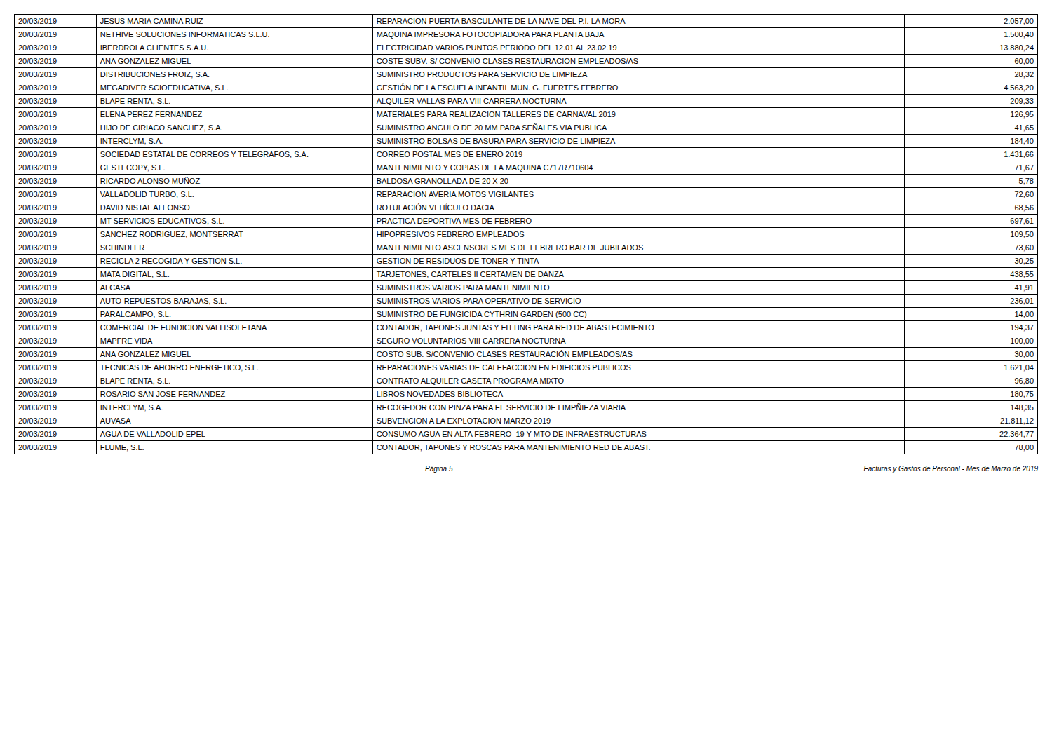| 20/03/2019 | JESUS MARIA CAMINA RUIZ | REPARACION PUERTA BASCULANTE DE LA NAVE DEL P.I. LA MORA | 2.057,00 |
| 20/03/2019 | NETHIVE SOLUCIONES INFORMATICAS S.L.U. | MAQUINA IMPRESORA FOTOCOPIADORA PARA PLANTA BAJA | 1.500,40 |
| 20/03/2019 | IBERDROLA CLIENTES S.A.U. | ELECTRICIDAD VARIOS PUNTOS PERIODO DEL 12.01 AL 23.02.19 | 13.880,24 |
| 20/03/2019 | ANA GONZALEZ MIGUEL | COSTE SUBV. S/ CONVENIO CLASES RESTAURACION EMPLEADOS/AS | 60,00 |
| 20/03/2019 | DISTRIBUCIONES FROIZ, S.A. | SUMINISTRO PRODUCTOS PARA SERVICIO DE LIMPIEZA | 28,32 |
| 20/03/2019 | MEGADIVER SCIOEDUCATIVA, S.L. | GESTIÓN DE LA ESCUELA INFANTIL MUN. G. FUERTES FEBRERO | 4.563,20 |
| 20/03/2019 | BLAPE RENTA, S.L. | ALQUILER VALLAS PARA VIII CARRERA NOCTURNA | 209,33 |
| 20/03/2019 | ELENA PEREZ FERNANDEZ | MATERIALES PARA REALIZACION TALLERES DE CARNAVAL 2019 | 126,95 |
| 20/03/2019 | HIJO DE CIRIACO SANCHEZ, S.A. | SUMINISTRO ANGULO DE 20 MM PARA SEÑALES VIA PUBLICA | 41,65 |
| 20/03/2019 | INTERCLYM, S.A. | SUMINISTRO BOLSAS DE BASURA PARA SERVICIO DE LIMPIEZA | 184,40 |
| 20/03/2019 | SOCIEDAD ESTATAL DE CORREOS Y TELEGRAFOS, S.A. | CORREO POSTAL MES DE ENERO 2019 | 1.431,66 |
| 20/03/2019 | GESTECOPY, S.L. | MANTENIMIENTO Y COPIAS DE LA MAQUINA C717R710604 | 71,67 |
| 20/03/2019 | RICARDO ALONSO MUÑOZ | BALDOSA GRANOLLADA DE 20 X 20 | 5,78 |
| 20/03/2019 | VALLADOLID TURBO, S.L. | REPARACION AVERIA MOTOS VIGILANTES | 72,60 |
| 20/03/2019 | DAVID NISTAL ALFONSO | ROTULACIÓN VEHÍCULO DACIA | 68,56 |
| 20/03/2019 | MT SERVICIOS EDUCATIVOS, S.L. | PRACTICA DEPORTIVA MES DE FEBRERO | 697,61 |
| 20/03/2019 | SANCHEZ RODRIGUEZ, MONTSERRAT | HIPOPRESIVOS FEBRERO EMPLEADOS | 109,50 |
| 20/03/2019 | SCHINDLER | MANTENIMIENTO ASCENSORES MES DE FEBRERO BAR DE JUBILADOS | 73,60 |
| 20/03/2019 | RECICLA 2 RECOGIDA Y GESTION S.L. | GESTION DE RESIDUOS DE TONER Y TINTA | 30,25 |
| 20/03/2019 | MATA DIGITAL, S.L. | TARJETONES, CARTELES II CERTAMEN DE DANZA | 438,55 |
| 20/03/2019 | ALCASA | SUMINISTROS VARIOS PARA MANTENIMIENTO | 41,91 |
| 20/03/2019 | AUTO-REPUESTOS BARAJAS, S.L. | SUMINISTROS VARIOS PARA OPERATIVO DE SERVICIO | 236,01 |
| 20/03/2019 | PARALCAMPO, S.L. | SUMINISTRO DE FUNGICIDA CYTHRIN GARDEN (500 CC) | 14,00 |
| 20/03/2019 | COMERCIAL DE FUNDICION VALLISOLETANA | CONTADOR, TAPONES JUNTAS Y FITTING PARA RED DE ABASTECIMIENTO | 194,37 |
| 20/03/2019 | MAPFRE VIDA | SEGURO VOLUNTARIOS VIII CARRERA NOCTURNA | 100,00 |
| 20/03/2019 | ANA GONZALEZ MIGUEL | COSTO SUB. S/CONVENIO CLASES RESTAURACIÓN EMPLEADOS/AS | 30,00 |
| 20/03/2019 | TECNICAS DE AHORRO ENERGETICO, S.L. | REPARACIONES VARIAS DE CALEFACCION EN EDIFICIOS PUBLICOS | 1.621,04 |
| 20/03/2019 | BLAPE RENTA, S.L. | CONTRATO ALQUILER CASETA PROGRAMA MIXTO | 96,80 |
| 20/03/2019 | ROSARIO SAN JOSE FERNANDEZ | LIBROS NOVEDADES BIBLIOTECA | 180,75 |
| 20/03/2019 | INTERCLYM, S.A. | RECOGEDOR CON PINZA PARA EL SERVICIO DE LIMPÑIEZA VIARIA | 148,35 |
| 20/03/2019 | AUVASA | SUBVENCION A LA EXPLOTACION MARZO 2019 | 21.811,12 |
| 20/03/2019 | AGUA DE VALLADOLID EPEL | CONSUMO AGUA EN ALTA FEBRERO_19 Y MTO DE INFRAESTRUCTURAS | 22.364,77 |
| 20/03/2019 | FLUME, S.L. | CONTADOR, TAPONES Y ROSCAS PARA MANTENIMIENTO RED DE ABAST. | 78,00 |
Página 5 Facturas y Gastos de Personal - Mes de Marzo de 2019